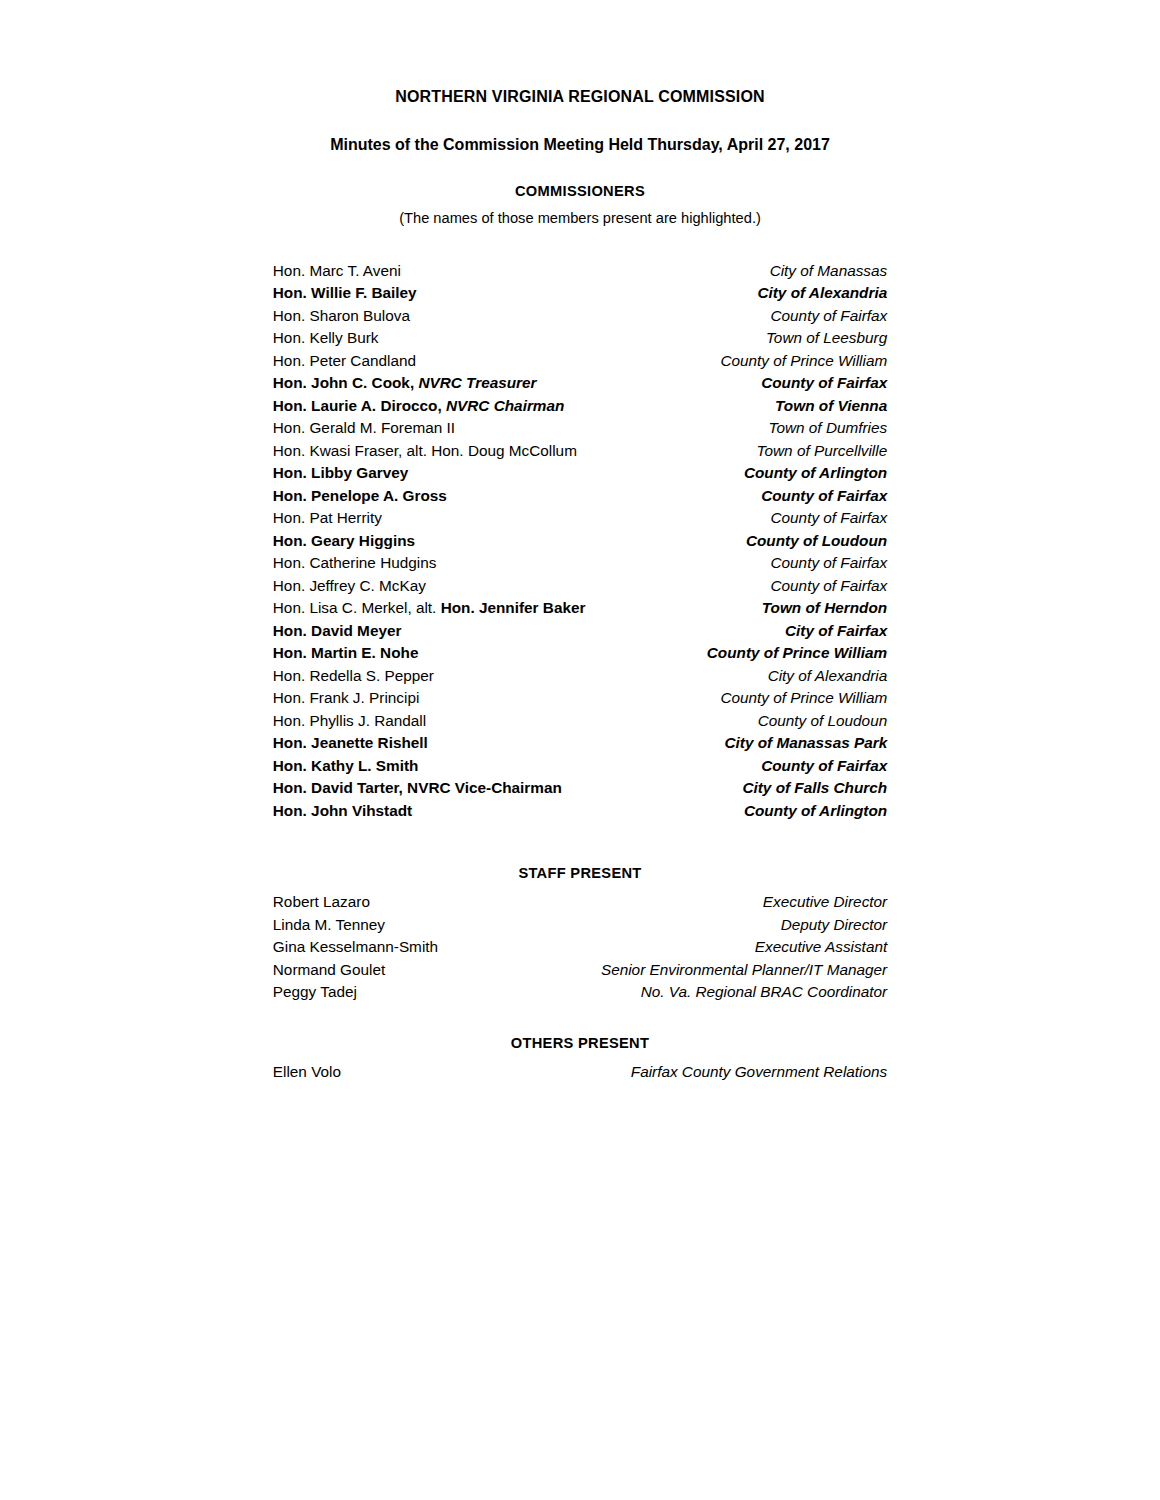NORTHERN VIRGINIA REGIONAL COMMISSION
Minutes of the Commission Meeting Held Thursday, April 27, 2017
COMMISSIONERS
(The names of those members present are highlighted.)
| Hon. Marc T. Aveni | City of Manassas |
| Hon. Willie F. Bailey | City of Alexandria |
| Hon. Sharon Bulova | County of Fairfax |
| Hon. Kelly Burk | Town of Leesburg |
| Hon. Peter Candland | County of Prince William |
| Hon. John C. Cook, NVRC Treasurer | County of Fairfax |
| Hon. Laurie A. Dirocco, NVRC Chairman | Town of Vienna |
| Hon. Gerald M. Foreman II | Town of Dumfries |
| Hon. Kwasi Fraser, alt. Hon. Doug McCollum | Town of Purcellville |
| Hon. Libby Garvey | County of Arlington |
| Hon. Penelope A. Gross | County of Fairfax |
| Hon. Pat Herrity | County of Fairfax |
| Hon. Geary Higgins | County of Loudoun |
| Hon. Catherine Hudgins | County of Fairfax |
| Hon. Jeffrey C. McKay | County of Fairfax |
| Hon. Lisa C. Merkel, alt. Hon. Jennifer Baker | Town of Herndon |
| Hon. David Meyer | City of Fairfax |
| Hon. Martin E. Nohe | County of Prince William |
| Hon. Redella S. Pepper | City of Alexandria |
| Hon. Frank J. Principi | County of Prince William |
| Hon. Phyllis J. Randall | County of Loudoun |
| Hon. Jeanette Rishell | City of Manassas Park |
| Hon. Kathy L. Smith | County of Fairfax |
| Hon. David Tarter, NVRC Vice-Chairman | City of Falls Church |
| Hon. John Vihstadt | County of Arlington |
STAFF PRESENT
| Robert Lazaro | Executive Director |
| Linda M. Tenney | Deputy Director |
| Gina Kesselmann-Smith | Executive Assistant |
| Normand Goulet | Senior Environmental Planner/IT Manager |
| Peggy Tadej | No. Va. Regional BRAC Coordinator |
OTHERS PRESENT
| Ellen Volo | Fairfax County Government Relations |